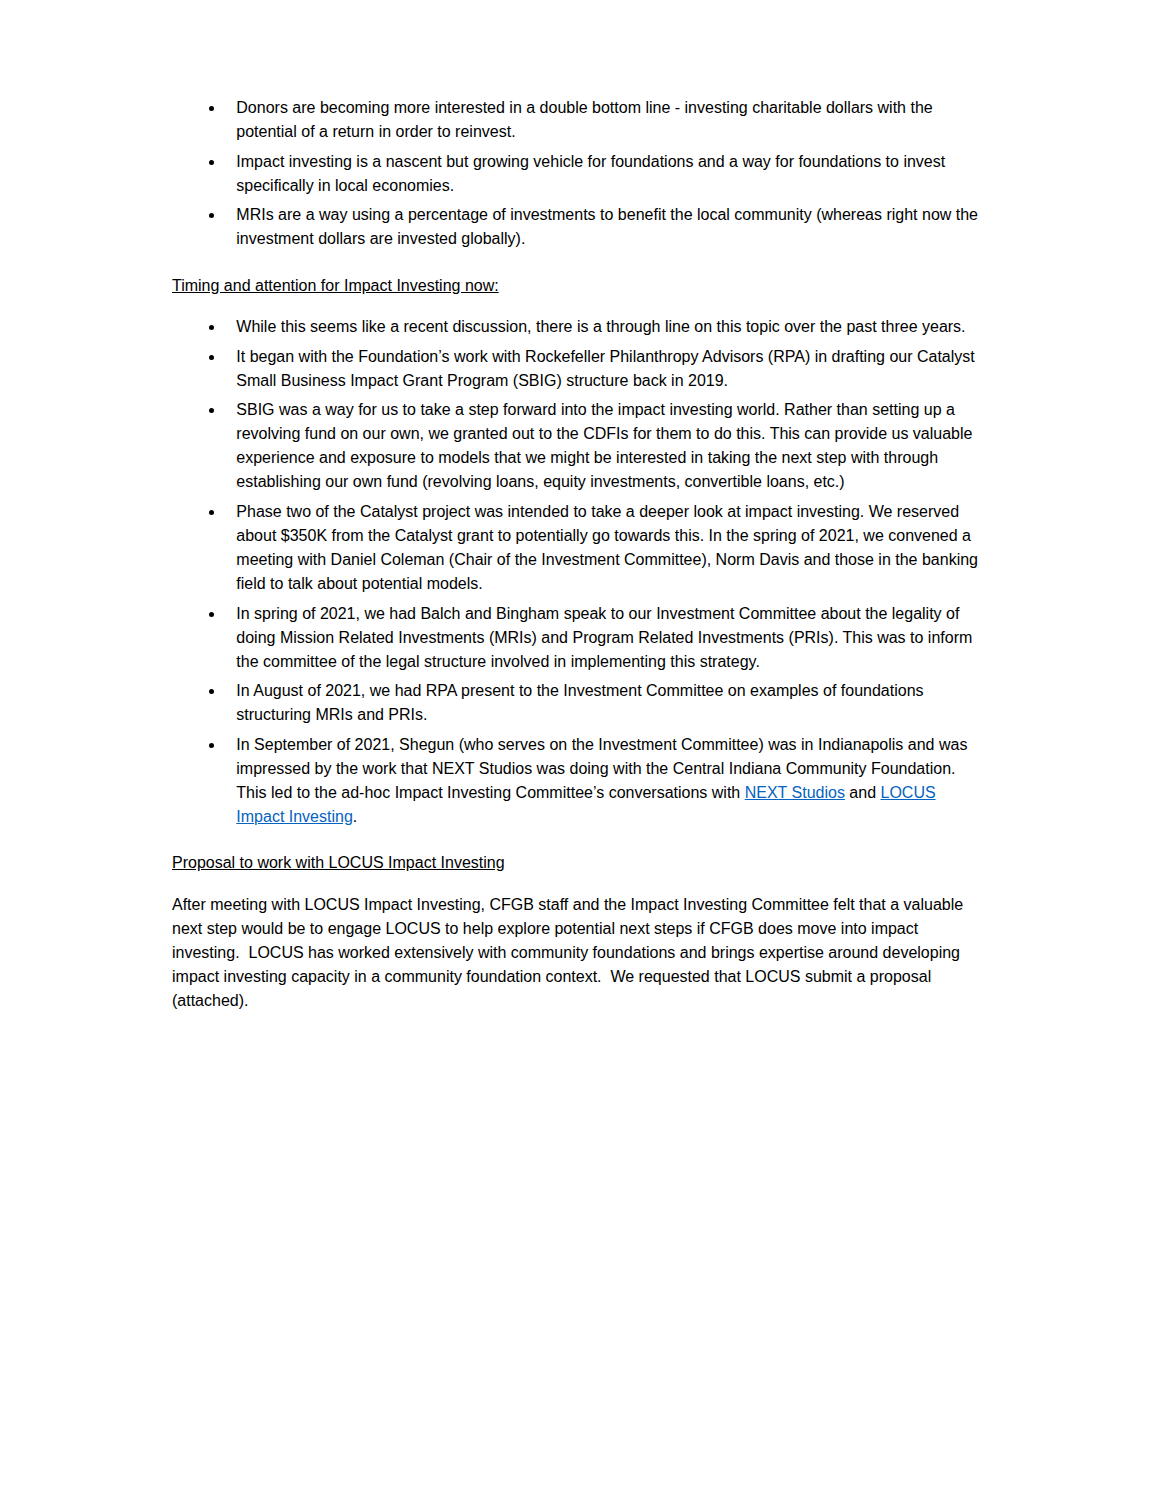Donors are becoming more interested in a double bottom line - investing charitable dollars with the potential of a return in order to reinvest.
Impact investing is a nascent but growing vehicle for foundations and a way for foundations to invest specifically in local economies.
MRIs are a way using a percentage of investments to benefit the local community (whereas right now the investment dollars are invested globally).
Timing and attention for Impact Investing now:
While this seems like a recent discussion, there is a through line on this topic over the past three years.
It began with the Foundation’s work with Rockefeller Philanthropy Advisors (RPA) in drafting our Catalyst Small Business Impact Grant Program (SBIG) structure back in 2019.
SBIG was a way for us to take a step forward into the impact investing world. Rather than setting up a revolving fund on our own, we granted out to the CDFIs for them to do this. This can provide us valuable experience and exposure to models that we might be interested in taking the next step with through establishing our own fund (revolving loans, equity investments, convertible loans, etc.)
Phase two of the Catalyst project was intended to take a deeper look at impact investing. We reserved about $350K from the Catalyst grant to potentially go towards this. In the spring of 2021, we convened a meeting with Daniel Coleman (Chair of the Investment Committee), Norm Davis and those in the banking field to talk about potential models.
In spring of 2021, we had Balch and Bingham speak to our Investment Committee about the legality of doing Mission Related Investments (MRIs) and Program Related Investments (PRIs). This was to inform the committee of the legal structure involved in implementing this strategy.
In August of 2021, we had RPA present to the Investment Committee on examples of foundations structuring MRIs and PRIs.
In September of 2021, Shegun (who serves on the Investment Committee) was in Indianapolis and was impressed by the work that NEXT Studios was doing with the Central Indiana Community Foundation. This led to the ad-hoc Impact Investing Committee’s conversations with NEXT Studios and LOCUS Impact Investing.
Proposal to work with LOCUS Impact Investing
After meeting with LOCUS Impact Investing, CFGB staff and the Impact Investing Committee felt that a valuable next step would be to engage LOCUS to help explore potential next steps if CFGB does move into impact investing. LOCUS has worked extensively with community foundations and brings expertise around developing impact investing capacity in a community foundation context. We requested that LOCUS submit a proposal (attached).